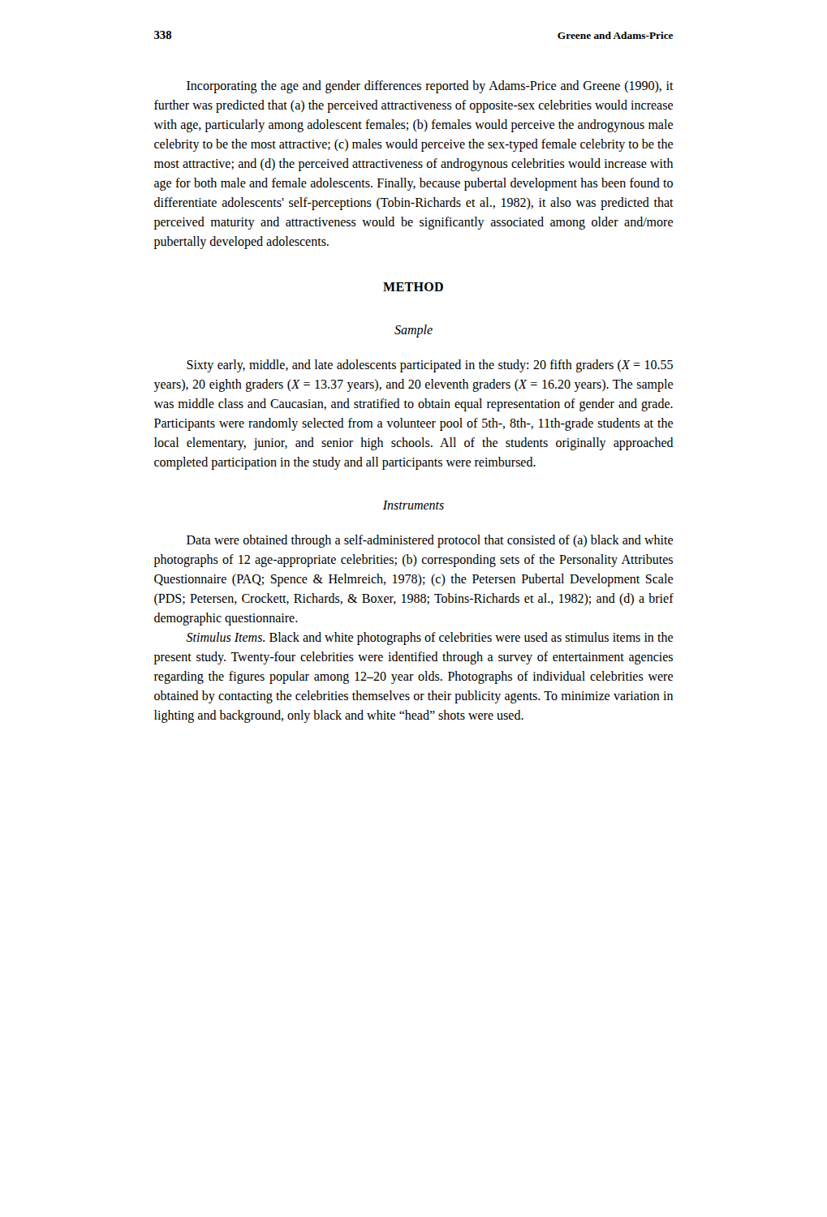338 Greene and Adams-Price
Incorporating the age and gender differences reported by Adams-Price and Greene (1990), it further was predicted that (a) the perceived attractiveness of opposite-sex celebrities would increase with age, particularly among adolescent females; (b) females would perceive the androgynous male celebrity to be the most attractive; (c) males would perceive the sex-typed female celebrity to be the most attractive; and (d) the perceived attractiveness of androgynous celebrities would increase with age for both male and female adolescents. Finally, because pubertal development has been found to differentiate adolescents' self-perceptions (Tobin-Richards et al., 1982), it also was predicted that perceived maturity and attractiveness would be significantly associated among older and/more pubertally developed adolescents.
METHOD
Sample
Sixty early, middle, and late adolescents participated in the study: 20 fifth graders (X = 10.55 years), 20 eighth graders (X = 13.37 years), and 20 eleventh graders (X = 16.20 years). The sample was middle class and Caucasian, and stratified to obtain equal representation of gender and grade. Participants were randomly selected from a volunteer pool of 5th-, 8th-, 11th-grade students at the local elementary, junior, and senior high schools. All of the students originally approached completed participation in the study and all participants were reimbursed.
Instruments
Data were obtained through a self-administered protocol that consisted of (a) black and white photographs of 12 age-appropriate celebrities; (b) corresponding sets of the Personality Attributes Questionnaire (PAQ; Spence & Helmreich, 1978); (c) the Petersen Pubertal Development Scale (PDS; Petersen, Crockett, Richards, & Boxer, 1988; Tobins-Richards et al., 1982); and (d) a brief demographic questionnaire.
Stimulus Items. Black and white photographs of celebrities were used as stimulus items in the present study. Twenty-four celebrities were identified through a survey of entertainment agencies regarding the figures popular among 12–20 year olds. Photographs of individual celebrities were obtained by contacting the celebrities themselves or their publicity agents. To minimize variation in lighting and background, only black and white “head” shots were used.